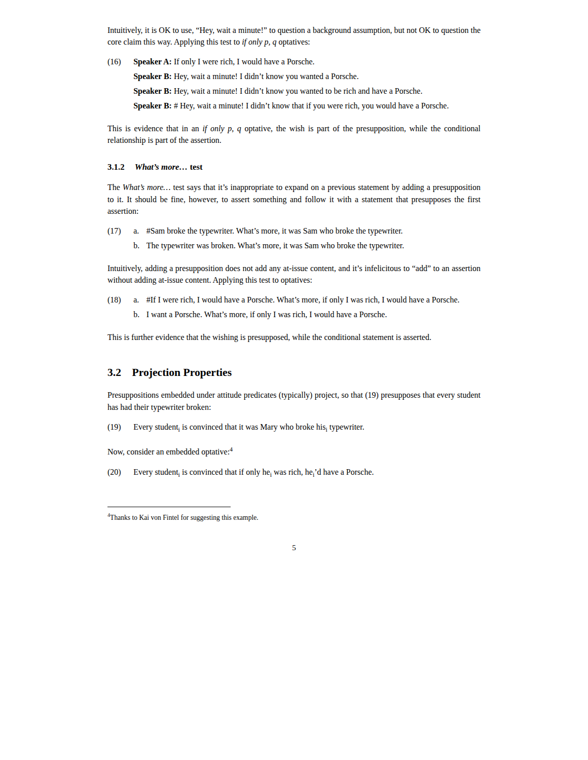Intuitively, it is OK to use, “Hey, wait a minute!” to question a background assumption, but not OK to question the core claim this way. Applying this test to if only p, q optatives:
(16)
Speaker A: If only I were rich, I would have a Porsche.
Speaker B: Hey, wait a minute! I didn’t know you wanted a Porsche.
Speaker B: Hey, wait a minute! I didn’t know you wanted to be rich and have a Porsche.
Speaker B: # Hey, wait a minute! I didn’t know that if you were rich, you would have a Porsche.
This is evidence that in an if only p, q optative, the wish is part of the presupposition, while the conditional relationship is part of the assertion.
3.1.2 What’s more… test
The What’s more… test says that it’s inappropriate to expand on a previous statement by adding a presupposition to it. It should be fine, however, to assert something and follow it with a statement that presupposes the first assertion:
(17)
a.#Sam broke the typewriter. What’s more, it was Sam who broke the typewriter.
b. The typewriter was broken. What’s more, it was Sam who broke the typewriter.
Intuitively, adding a presupposition does not add any at-issue content, and it’s infelicitous to “add” to an assertion without adding at-issue content. Applying this test to optatives:
(18)
a.#If I were rich, I would have a Porsche. What’s more, if only I was rich, I would have a Porsche.
b. I want a Porsche. What’s more, if only I was rich, I would have a Porsche.
This is further evidence that the wishing is presupposed, while the conditional statement is asserted.
3.2 Projection Properties
Presuppositions embedded under attitude predicates (typically) project, so that (19) presupposes that every student has had their typewriter broken:
(19)
Every studenti is convinced that it was Mary who broke hisi typewriter.
Now, consider an embedded optative:4
(20)
Every studenti is convinced that if only hei was rich, hei’d have a Porsche.
4Thanks to Kai von Fintel for suggesting this example.
5